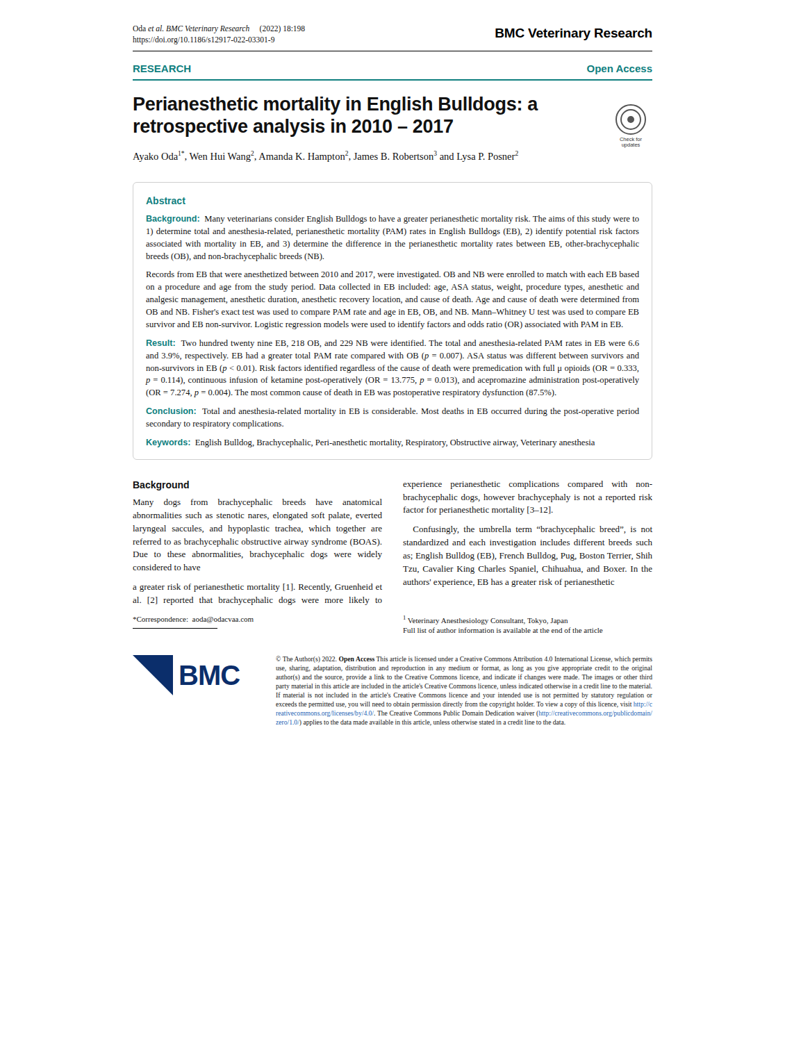Oda et al. BMC Veterinary Research (2022) 18:198 https://doi.org/10.1186/s12917-022-03301-9
BMC Veterinary Research
RESEARCH Open Access
Check for
updates
Perianesthetic mortality in English Bulldogs: a retrospective analysis in 2010 – 2017
Ayako Oda1*, Wen Hui Wang2, Amanda K. Hampton2, James B. Robertson3 and Lysa P. Posner2
Abstract
Background: Many veterinarians consider English Bulldogs to have a greater perianesthetic mortality risk. The aims of this study were to 1) determine total and anesthesia-related, perianesthetic mortality (PAM) rates in English Bulldogs (EB), 2) identify potential risk factors associated with mortality in EB, and 3) determine the difference in the perianesthetic mortality rates between EB, other-brachycephalic breeds (OB), and non-brachycephalic breeds (NB).
Records from EB that were anesthetized between 2010 and 2017, were investigated. OB and NB were enrolled to match with each EB based on a procedure and age from the study period. Data collected in EB included: age, ASA status, weight, procedure types, anesthetic and analgesic management, anesthetic duration, anesthetic recovery location, and cause of death. Age and cause of death were determined from OB and NB. Fisher's exact test was used to compare PAM rate and age in EB, OB, and NB. Mann–Whitney U test was used to compare EB survivor and EB non-survivor. Logistic regression models were used to identify factors and odds ratio (OR) associated with PAM in EB.
Result: Two hundred twenty nine EB, 218 OB, and 229 NB were identified. The total and anesthesia-related PAM rates in EB were 6.6 and 3.9%, respectively. EB had a greater total PAM rate compared with OB (p = 0.007). ASA status was different between survivors and non-survivors in EB (p < 0.01). Risk factors identified regardless of the cause of death were premedication with full μ opioids (OR = 0.333, p = 0.114), continuous infusion of ketamine post-operatively (OR = 13.775, p = 0.013), and acepromazine administration post-operatively (OR = 7.274, p = 0.004). The most common cause of death in EB was postoperative respiratory dysfunction (87.5%).
Conclusion: Total and anesthesia-related mortality in EB is considerable. Most deaths in EB occurred during the post-operative period secondary to respiratory complications.
Keywords: English Bulldog, Brachycephalic, Peri-anesthetic mortality, Respiratory, Obstructive airway, Veterinary anesthesia
Background
Many dogs from brachycephalic breeds have anatomical abnormalities such as stenotic nares, elongated soft palate, everted laryngeal saccules, and hypoplastic trachea, which together are referred to as brachycephalic obstructive airway syndrome (BOAS). Due to these abnormalities, brachycephalic dogs were widely considered to have
a greater risk of perianesthetic mortality [1]. Recently, Gruenheid et al. [2] reported that brachycephalic dogs were more likely to experience perianesthetic complications compared with non-brachycephalic dogs, however brachycephaly is not a reported risk factor for perianesthetic mortality [3–12].
Confusingly, the umbrella term “brachycephalic breed”, is not standardized and each investigation includes different breeds such as; English Bulldog (EB), French Bulldog, Pug, Boston Terrier, Shih Tzu, Cavalier King Charles Spaniel, Chihuahua, and Boxer. In the authors' experience, EB has a greater risk of perianesthetic
*Correspondence: aoda@odacvaa.com
1 Veterinary Anesthesiology Consultant, Tokyo, Japan
Full list of author information is available at the end of the article
BMC
© The Author(s) 2022. Open Access This article is licensed under a Creative Commons Attribution 4.0 International License, which permits use, sharing, adaptation, distribution and reproduction in any medium or format, as long as you give appropriate credit to the original author(s) and the source, provide a link to the Creative Commons licence, and indicate if changes were made. The images or other third party material in this article are included in the article's Creative Commons licence, unless indicated otherwise in a credit line to the material. If material is not included in the article's Creative Commons licence and your intended use is not permitted by statutory regulation or exceeds the permitted use, you will need to obtain permission directly from the copyright holder. To view a copy of this licence, visit http://creativecommons.org/licenses/by/4.0/. The Creative Commons Public Domain Dedication waiver (http://creativecommons.org/publicdomain/zero/1.0/) applies to the data made available in this article, unless otherwise stated in a credit line to the data.